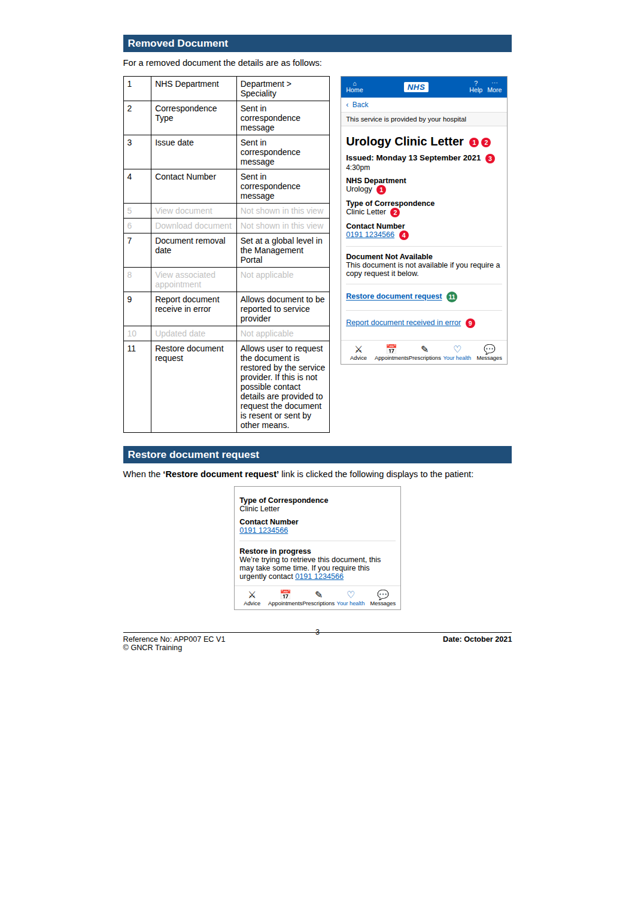Removed Document
For a removed document the details are as follows:
| 1 | NHS Department | Department > Speciality |
| 2 | Correspondence Type | Sent in correspondence message |
| 3 | Issue date | Sent in correspondence message |
| 4 | Contact Number | Sent in correspondence message |
| 5 | View document | Not shown in this view |
| 6 | Download document | Not shown in this view |
| 7 | Document removal date | Set at a global level in the Management Portal |
| 8 | View associated appointment | Not applicable |
| 9 | Report document receive in error | Allows document to be reported to service provider |
| 10 | Updated date | Not applicable |
| 11 | Restore document request | Allows user to request the document is restored by the service provider. If this is not possible contact details are provided to request the document is resent or sent by other means. |
⌂
Home
NHS
?
Help
⋯
More
‹ Back
This service is provided by your hospital
Urology Clinic Letter 12
Issued: Monday 13 September 2021 3
4:30pm
NHS Department
Urology 1
Type of Correspondence
Clinic Letter 2
Contact Number
0191 1234566 4
Document Not Available
This document is not available if you require a copy request it below.
Restore document request 11
Report document received in error 9
⚔Advice
📅Appointments
✎Prescriptions
♡Your health
💬Messages
Restore document request
When the ‘Restore document request’ link is clicked the following displays to the patient:
Type of Correspondence
Clinic Letter
Contact Number
0191 1234566
Restore in progress
We’re trying to retrieve this document, this may take some time. If you require this urgently contact 0191 1234566
⚔Advice
📅Appointments
✎Prescriptions
♡Your health
💬Messages
3
Reference No: APP007 EC V1
© GNCR Training
Date: October 2021